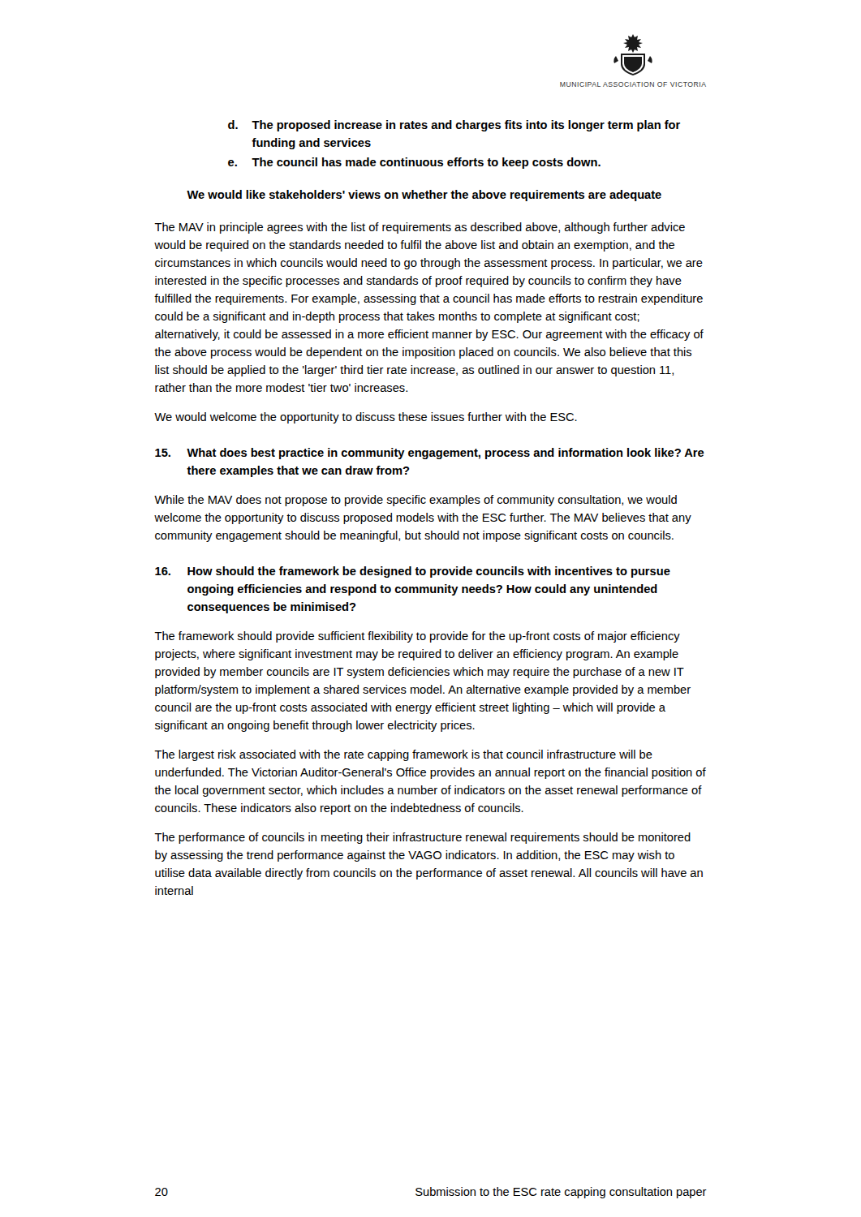MUNICIPAL ASSOCIATION OF VICTORIA
d. The proposed increase in rates and charges fits into its longer term plan for funding and services
e. The council has made continuous efforts to keep costs down.
We would like stakeholders' views on whether the above requirements are adequate
The MAV in principle agrees with the list of requirements as described above, although further advice would be required on the standards needed to fulfil the above list and obtain an exemption, and the circumstances in which councils would need to go through the assessment process. In particular, we are interested in the specific processes and standards of proof required by councils to confirm they have fulfilled the requirements. For example, assessing that a council has made efforts to restrain expenditure could be a significant and in-depth process that takes months to complete at significant cost; alternatively, it could be assessed in a more efficient manner by ESC. Our agreement with the efficacy of the above process would be dependent on the imposition placed on councils. We also believe that this list should be applied to the 'larger' third tier rate increase, as outlined in our answer to question 11, rather than the more modest 'tier two' increases.
We would welcome the opportunity to discuss these issues further with the ESC.
15. What does best practice in community engagement, process and information look like? Are there examples that we can draw from?
While the MAV does not propose to provide specific examples of community consultation, we would welcome the opportunity to discuss proposed models with the ESC further. The MAV believes that any community engagement should be meaningful, but should not impose significant costs on councils.
16. How should the framework be designed to provide councils with incentives to pursue ongoing efficiencies and respond to community needs? How could any unintended consequences be minimised?
The framework should provide sufficient flexibility to provide for the up-front costs of major efficiency projects, where significant investment may be required to deliver an efficiency program. An example provided by member councils are IT system deficiencies which may require the purchase of a new IT platform/system to implement a shared services model. An alternative example provided by a member council are the up-front costs associated with energy efficient street lighting – which will provide a significant an ongoing benefit through lower electricity prices.
The largest risk associated with the rate capping framework is that council infrastructure will be underfunded. The Victorian Auditor-General's Office provides an annual report on the financial position of the local government sector, which includes a number of indicators on the asset renewal performance of councils. These indicators also report on the indebtedness of councils.
The performance of councils in meeting their infrastructure renewal requirements should be monitored by assessing the trend performance against the VAGO indicators. In addition, the ESC may wish to utilise data available directly from councils on the performance of asset renewal. All councils will have an internal
20
Submission to the ESC rate capping consultation paper